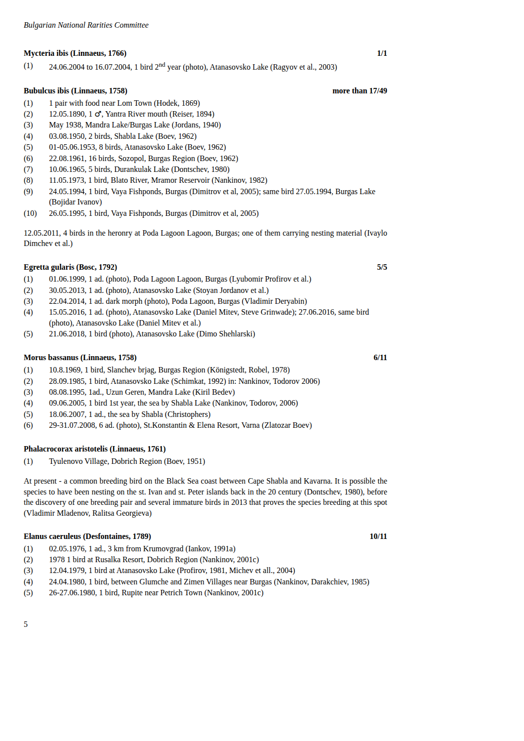Bulgarian National Rarities Committee
Mycteria ibis (Linnaeus, 1766) 1/1
| (1) | 24.06.2004 to 16.07.2004, 1 bird 2 nd year (photo), Atanasovsko Lake (Ragyov et al., 2003) |
Bubulcus ibis (Linnaeus, 1758) more than 17/49
| (1) | 1 pair with food near Lom Town (Hodek, 1869) |
| (2) | 12.05.1890, 1 ♂ , Yantra River mouth (Reiser, 1894) |
| (3) | May 1938, Mandra Lake/Burgas Lake (Jordans, 1940) |
| (4) | 03.08.1950, 2 birds, Shabla Lake (Boev, 1962) |
| (5) | 01-05.06.1953, 8 birds, Atanasovsko Lake (Boev, 1962) |
| (6) | 22.08.1961, 16 birds, Sozopol, Burgas Region (Boev, 1962) |
| (7) | 10.06.1965, 5 birds, Durankulak Lake (Dontschev, 1980) |
| (8) | 11.05.1973, 1 bird, Blato River, Mramor Reservoir (Nankinov, 1982) |
| (9) | 24.05.1994, 1 bird, Vaya Fishponds, Burgas (Dimitrov et al, 2005); same bird 27.05.1994, Burgas Lake (Bojidar Ivanov) |
| (10) | 26.05.1995, 1 bird, Vaya Fishponds, Burgas (Dimitrov et al, 2005) |
12.05.2011, 4 birds in the heronry at Poda Lagoon Lagoon, Burgas; one of them carrying nesting material (Ivaylo Dimchev et al.)
Egretta gularis (Bosc, 1792) 5/5
| (1) | 01.06.1999, 1 ad. (photo), Poda Lagoon Lagoon, Burgas (Lyubomir Profirov et al.) |
| (2) | 30.05.2013, 1 ad. (photo), Atanasovsko Lake (Stoyan Jordanov et al.) |
| (3) | 22.04.2014, 1 ad. dark morph (photo), Poda Lagoon, Burgas (Vladimir Deryabin) |
| (4) | 15.05.2016, 1 ad. (photo), Atanasovsko Lake (Daniel Mitev, Steve Grinwade); 27.06.2016, same bird (photo), Atanasovsko Lake (Daniel Mitev et al.) |
| (5) | 21.06.2018, 1 bird (photo), Atanasovsko Lake (Dimo Shehlarski) |
Morus bassanus (Linnaeus, 1758) 6/11
| (1) | 10.8.1969, 1 bird, Slanchev brjag, Burgas Region (Königstedt, Robel, 1978) |
| (2) | 28.09.1985, 1 bird, Atanasovsko Lake (Schimkat, 1992) in: Nankinov, Todorov 2006) |
| (3) | 08.08.1995, 1ad., Uzun Geren, Mandra Lake (Kiril Bedev) |
| (4) | 09.06.2005, 1 bird 1st year, the sea by Shabla Lake (Nankinov, Todorov, 2006) |
| (5) | 18.06.2007, 1 ad., the sea by Shabla (Christophers) |
| (6) | 29-31.07.2008, 6 ad. (photo), St.Konstantin & Elena Resort, Varna (Zlatozar Boev) |
Phalacrocorax aristotelis (Linnaeus, 1761)
| (1) | Tyulenovo Village, Dobrich Region (Boev, 1951) |
At present - a common breeding bird on the Black Sea coast between Cape Shabla and Kavarna. It is possible the species to have been nesting on the st. Ivan and st. Peter islands back in the 20 century (Dontschev, 1980), before the discovery of one breeding pair and several immature birds in 2013 that proves the species breeding at this spot (Vladimir Mladenov, Ralitsa Georgieva)
Elanus caeruleus (Desfontaines, 1789) 10/11
| (1) | 02.05.1976, 1 ad., 3 km from Krumovgrad (Iankov, 1991a) |
| (2) | 1978 1 bird at Rusalka Resort, Dobrich Region (Nankinov, 2001c) |
| (3) | 12.04.1979, 1 bird at Atanasovsko Lake (Profirov, 1981, Michev et all., 2004) |
| (4) | 24.04.1980, 1 bird, between Glumche and Zimen Villages near Burgas (Nankinov, Darakchiev, 1985) |
| (5) | 26-27.06.1980, 1 bird, Rupite near Petrich Town (Nankinov, 2001c) |
5